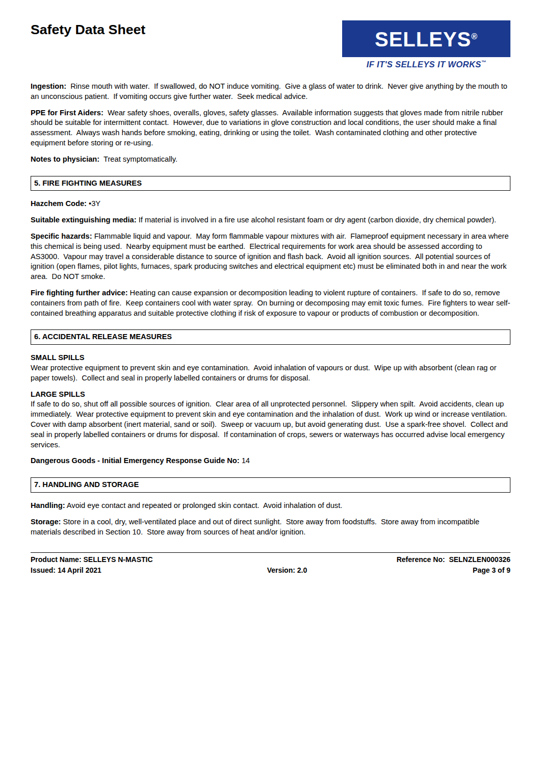Safety Data Sheet
SELLEYS®
IF IT'S SELLEYS IT WORKS™
Ingestion: Rinse mouth with water. If swallowed, do NOT induce vomiting. Give a glass of water to drink. Never give anything by the mouth to an unconscious patient. If vomiting occurs give further water. Seek medical advice.
PPE for First Aiders: Wear safety shoes, overalls, gloves, safety glasses. Available information suggests that gloves made from nitrile rubber should be suitable for intermittent contact. However, due to variations in glove construction and local conditions, the user should make a final assessment. Always wash hands before smoking, eating, drinking or using the toilet. Wash contaminated clothing and other protective equipment before storing or re-using.
Notes to physician: Treat symptomatically.
5. FIRE FIGHTING MEASURES
Hazchem Code: •3Y
Suitable extinguishing media: If material is involved in a fire use alcohol resistant foam or dry agent (carbon dioxide, dry chemical powder).
Specific hazards: Flammable liquid and vapour. May form flammable vapour mixtures with air. Flameproof equipment necessary in area where this chemical is being used. Nearby equipment must be earthed. Electrical requirements for work area should be assessed according to AS3000. Vapour may travel a considerable distance to source of ignition and flash back. Avoid all ignition sources. All potential sources of ignition (open flames, pilot lights, furnaces, spark producing switches and electrical equipment etc) must be eliminated both in and near the work area. Do NOT smoke.
Fire fighting further advice: Heating can cause expansion or decomposition leading to violent rupture of containers. If safe to do so, remove containers from path of fire. Keep containers cool with water spray. On burning or decomposing may emit toxic fumes. Fire fighters to wear self-contained breathing apparatus and suitable protective clothing if risk of exposure to vapour or products of combustion or decomposition.
6. ACCIDENTAL RELEASE MEASURES
SMALL SPILLS
Wear protective equipment to prevent skin and eye contamination. Avoid inhalation of vapours or dust. Wipe up with absorbent (clean rag or paper towels). Collect and seal in properly labelled containers or drums for disposal.
LARGE SPILLS
If safe to do so, shut off all possible sources of ignition. Clear area of all unprotected personnel. Slippery when spilt. Avoid accidents, clean up immediately. Wear protective equipment to prevent skin and eye contamination and the inhalation of dust. Work up wind or increase ventilation. Cover with damp absorbent (inert material, sand or soil). Sweep or vacuum up, but avoid generating dust. Use a spark-free shovel. Collect and seal in properly labelled containers or drums for disposal. If contamination of crops, sewers or waterways has occurred advise local emergency services.
Dangerous Goods - Initial Emergency Response Guide No: 14
7. HANDLING AND STORAGE
Handling: Avoid eye contact and repeated or prolonged skin contact. Avoid inhalation of dust.
Storage: Store in a cool, dry, well-ventilated place and out of direct sunlight. Store away from foodstuffs. Store away from incompatible materials described in Section 10. Store away from sources of heat and/or ignition.
Product Name: SELLEYS N-MASTIC Reference No: SELNZLEN000326
Issued: 14 April 2021 Version: 2.0 Page 3 of 9